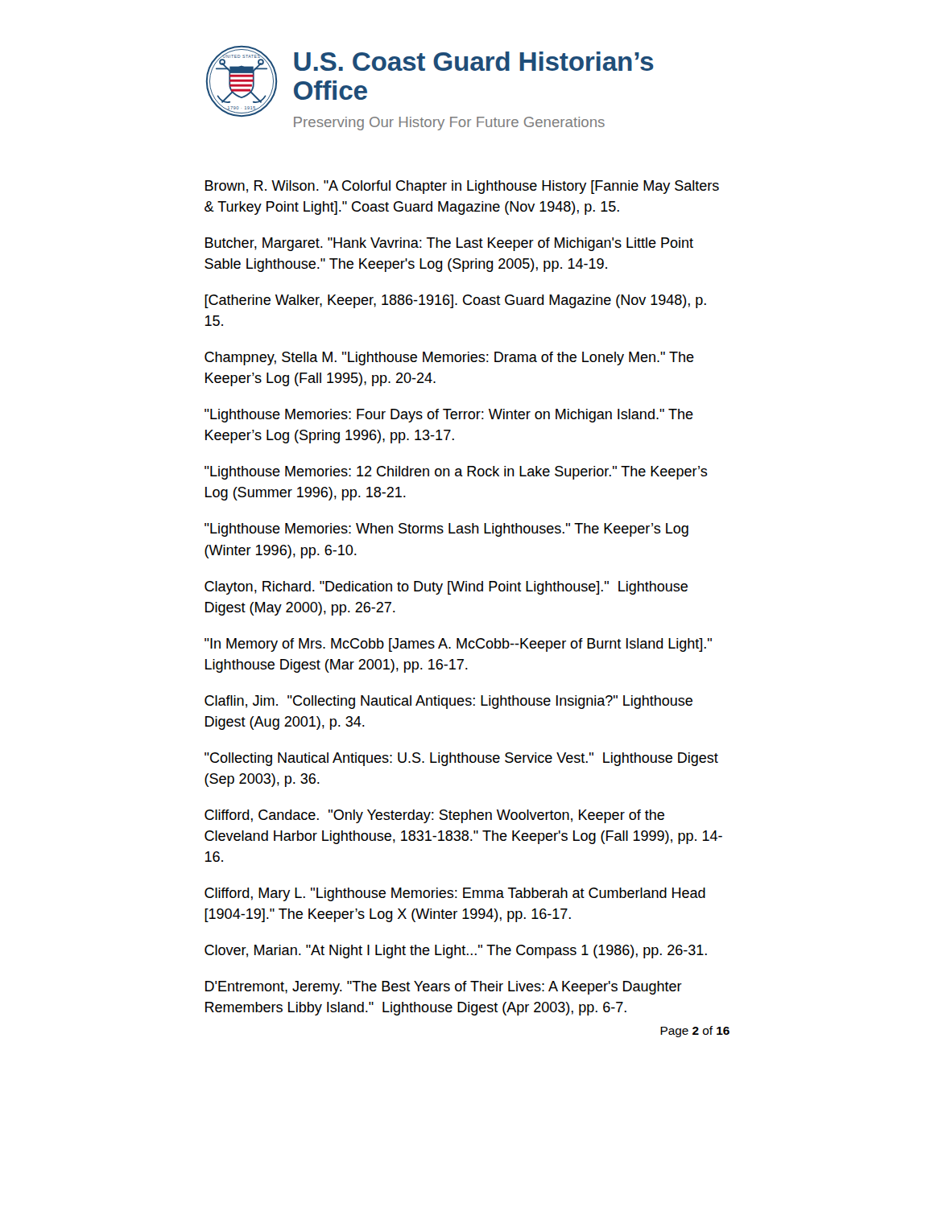1790 · 1915 UNITED STATES
U.S. Coast Guard Historian’s Office
Preserving Our History For Future Generations
Brown, R. Wilson. "A Colorful Chapter in Lighthouse History [Fannie May Salters & Turkey Point Light]." Coast Guard Magazine (Nov 1948), p. 15.
Butcher, Margaret. "Hank Vavrina: The Last Keeper of Michigan's Little Point Sable Lighthouse." The Keeper's Log (Spring 2005), pp. 14-19.
[Catherine Walker, Keeper, 1886-1916]. Coast Guard Magazine (Nov 1948), p. 15.
Champney, Stella M. "Lighthouse Memories: Drama of the Lonely Men." The Keeper’s Log (Fall 1995), pp. 20-24.
"Lighthouse Memories: Four Days of Terror: Winter on Michigan Island." The Keeper’s Log (Spring 1996), pp. 13-17.
"Lighthouse Memories: 12 Children on a Rock in Lake Superior." The Keeper’s Log (Summer 1996), pp. 18-21.
"Lighthouse Memories: When Storms Lash Lighthouses." The Keeper’s Log (Winter 1996), pp. 6-10.
Clayton, Richard. "Dedication to Duty [Wind Point Lighthouse]." Lighthouse Digest (May 2000), pp. 26-27.
"In Memory of Mrs. McCobb [James A. McCobb--Keeper of Burnt Island Light]." Lighthouse Digest (Mar 2001), pp. 16-17.
Claflin, Jim. "Collecting Nautical Antiques: Lighthouse Insignia?" Lighthouse Digest (Aug 2001), p. 34.
"Collecting Nautical Antiques: U.S. Lighthouse Service Vest." Lighthouse Digest (Sep 2003), p. 36.
Clifford, Candace. "Only Yesterday: Stephen Woolverton, Keeper of the Cleveland Harbor Lighthouse, 1831-1838." The Keeper's Log (Fall 1999), pp. 14-16.
Clifford, Mary L. "Lighthouse Memories: Emma Tabberah at Cumberland Head [1904-19]." The Keeper’s Log X (Winter 1994), pp. 16-17.
Clover, Marian. "At Night I Light the Light..." The Compass 1 (1986), pp. 26-31.
D'Entremont, Jeremy. "The Best Years of Their Lives: A Keeper's Daughter Remembers Libby Island." Lighthouse Digest (Apr 2003), pp. 6-7.
Page 2 of 16